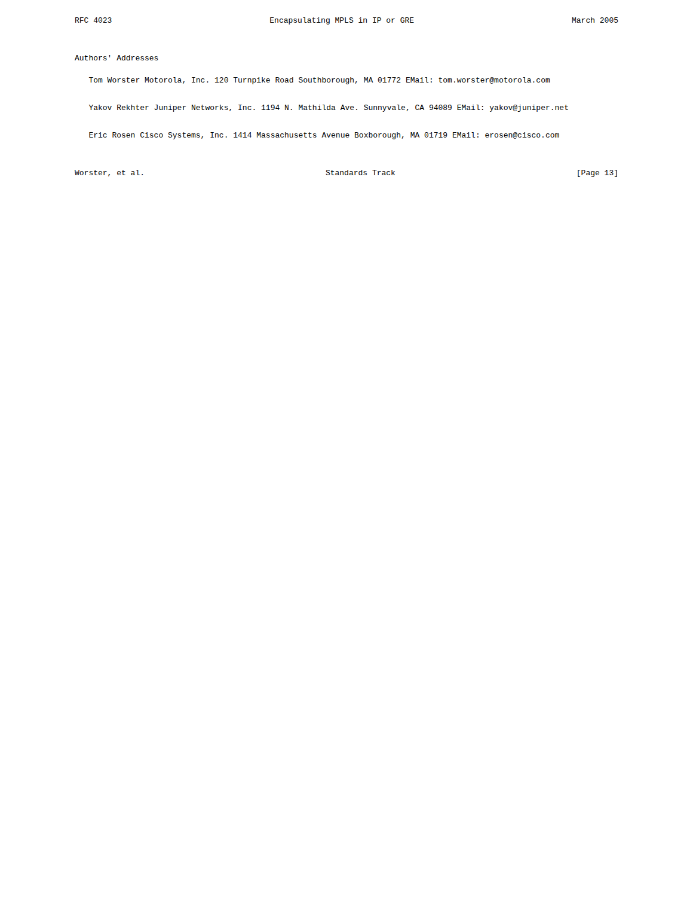RFC 4023 Encapsulating MPLS in IP or GRE March 2005
Authors' Addresses
Tom Worster Motorola, Inc. 120 Turnpike Road Southborough, MA 01772 EMail: tom.worster@motorola.com Yakov Rekhter Juniper Networks, Inc. 1194 N. Mathilda Ave. Sunnyvale, CA 94089 EMail: yakov@juniper.net Eric Rosen Cisco Systems, Inc. 1414 Massachusetts Avenue Boxborough, MA 01719 EMail: erosen@cisco.com
Worster, et al. Standards Track [Page 13]